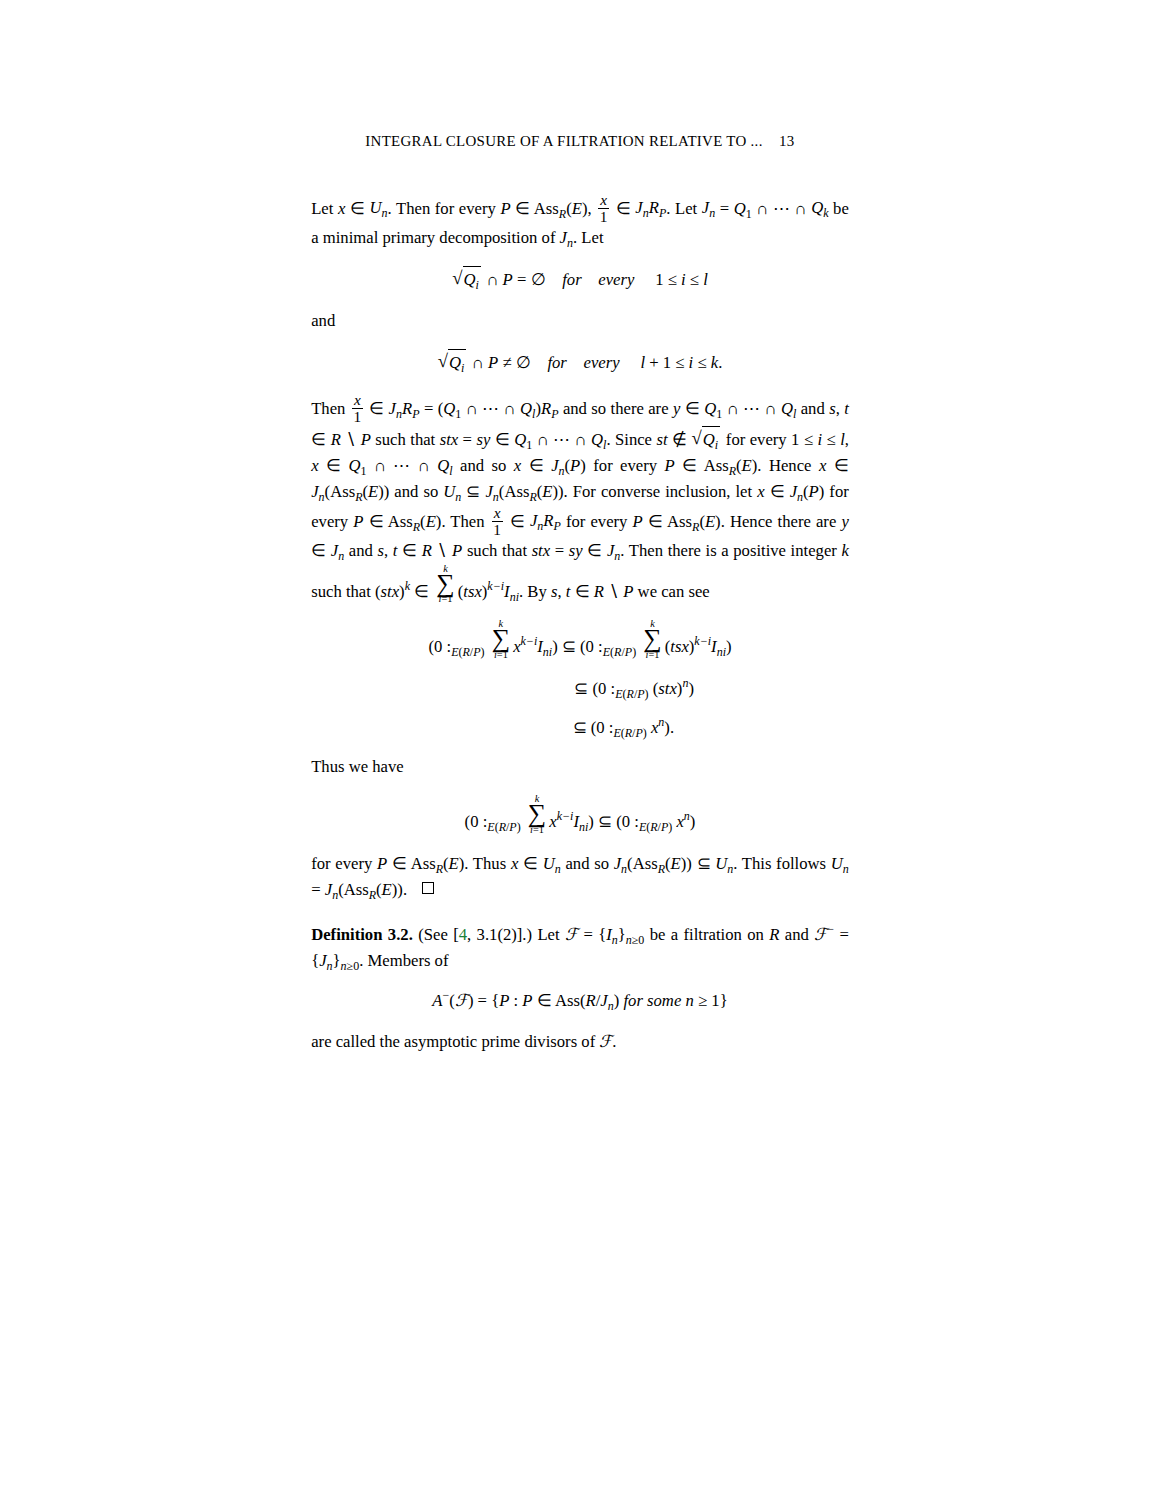INTEGRAL CLOSURE OF A FILTRATION RELATIVE TO ...13
Let x ∈ Un. Then for every P ∈ AssR(E), x 1 ∈ JnRP. Let Jn = Q1 ∩ ⋯ ∩ Qk be a minimal primary decomposition of Jn. Let
Qi ∩ P = ∅ for every 1 ≤ i ≤ l
and
Qi ∩ P ≠ ∅ for every l + 1 ≤ i ≤ k.
Then x 1 ∈ JnRP = (Q1 ∩ ⋯ ∩ Ql)RP and so there are y ∈ Q1 ∩ ⋯ ∩ Ql and s, t ∈ R ∖ P such that stx = sy ∈ Q1 ∩ ⋯ ∩ Ql. Since st ∉ Qi for every 1 ≤ i ≤ l, x ∈ Q1 ∩ ⋯ ∩ Ql and so x ∈ Jn(P) for every P ∈ AssR(E). Hence x ∈ Jn(AssR(E)) and so Un ⊆ Jn(AssR(E)). For converse inclusion, let x ∈ Jn(P) for every P ∈ AssR(E). Then x 1 ∈ JnRP for every P ∈ AssR(E). Hence there are y ∈ Jn and s, t ∈ R ∖ P such that stx = sy ∈ Jn. Then there is a positive integer k such that (stx)k ∈ k∑i=1(tsx)k−iIni. By s, t ∈ R ∖ P we can see
(0 :E(R/P) k∑i=1 xk−iIni) ⊆ (0 :E(R/P) k∑i=1(tsx)k−iIni)
⊆ (0 :E(R/P) (stx)n)
⊆ (0 :E(R/P) xn).
Thus we have
(0 :E(R/P) k∑i=1 xk−iIni) ⊆ (0 :E(R/P) xn)
for every P ∈ AssR(E). Thus x ∈ Un and so Jn(AssR(E)) ⊆ Un. This follows Un = Jn(AssR(E)).
Definition 3.2. (See [4, 3.1(2)].) Let ℱ = {In}n≥0 be a filtration on R and ℱ− = {Jn}n≥0. Members of
A−(ℱ) = {P : P ∈ Ass(R/Jn) for some n ≥ 1}
are called the asymptotic prime divisors of ℱ.